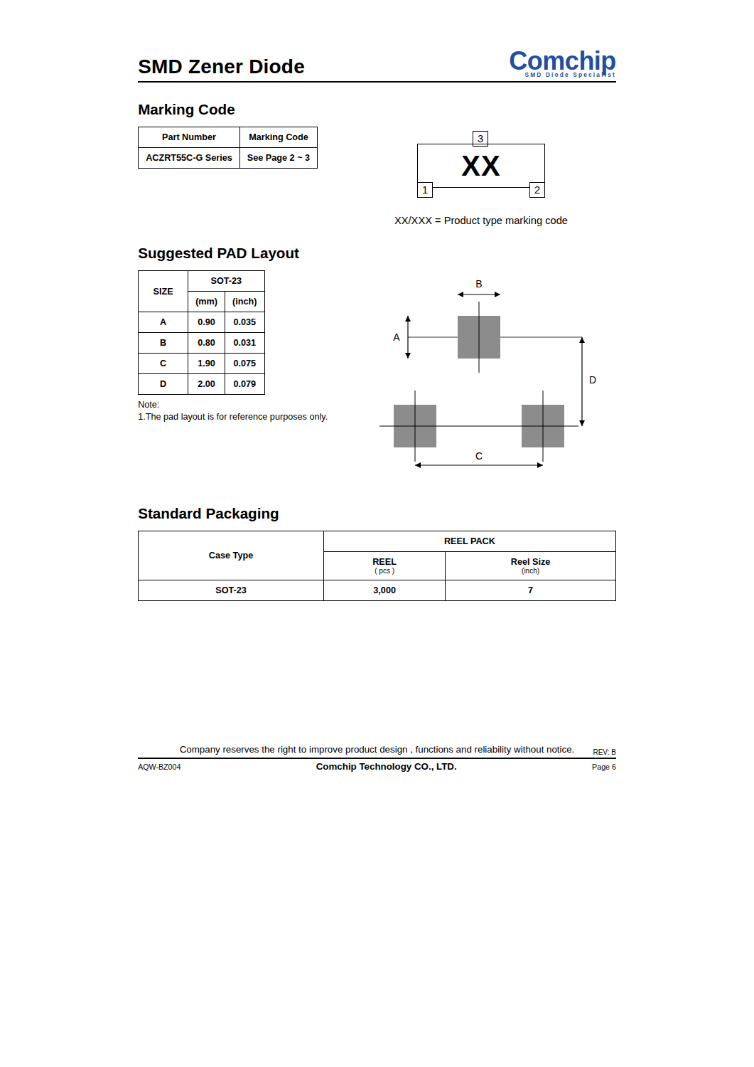SMD Zener Diode
Comchip
SMD Diode Specialist
Marking Code
| Part Number | Marking Code |
| --- | --- |
| ACZRT55C-G Series | See Page 2 ~ 3 |
3
XX
1
2
XX/XXX = Product type marking code
Suggested PAD Layout
| SIZE | SOT-23 |
| --- | --- |
| (mm) | (inch) |
| A | 0.90 | 0.035 |
| B | 0.80 | 0.031 |
| C | 1.90 | 0.075 |
| D | 2.00 | 0.079 |
Note:
1.The pad layout is for reference purposes only.
B A D C
Standard Packaging
| Case Type | REEL PACK |
| --- | --- |
| REEL ( pcs ) | Reel Size (inch) |
| SOT-23 | 3,000 | 7 |
Company reserves the right to improve product design , functions and reliability without notice. REV: B
AQW-BZ004
Comchip Technology CO., LTD.
Page 6